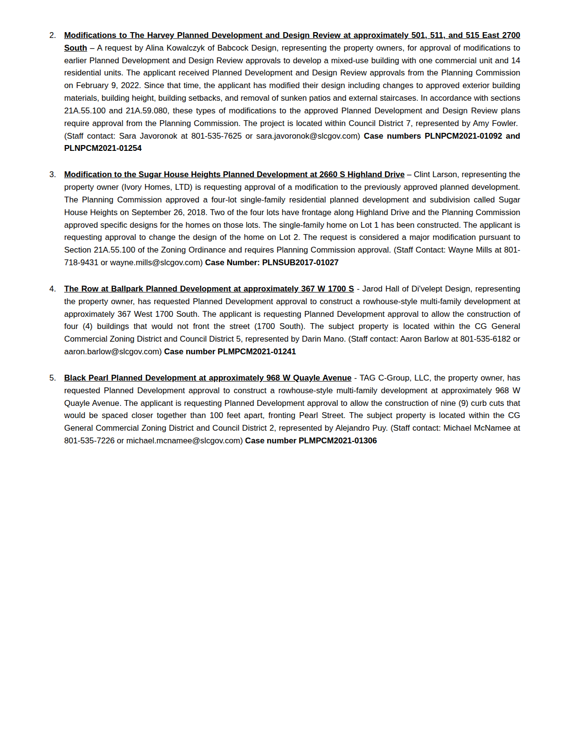Modifications to The Harvey Planned Development and Design Review at approximately 501, 511, and 515 East 2700 South – A request by Alina Kowalczyk of Babcock Design, representing the property owners, for approval of modifications to earlier Planned Development and Design Review approvals to develop a mixed-use building with one commercial unit and 14 residential units. The applicant received Planned Development and Design Review approvals from the Planning Commission on February 9, 2022. Since that time, the applicant has modified their design including changes to approved exterior building materials, building height, building setbacks, and removal of sunken patios and external staircases. In accordance with sections 21A.55.100 and 21A.59.080, these types of modifications to the approved Planned Development and Design Review plans require approval from the Planning Commission. The project is located within Council District 7, represented by Amy Fowler. (Staff contact: Sara Javoronok at 801-535-7625 or sara.javoronok@slcgov.com) Case numbers PLNPCM2021-01092 and PLNPCM2021-01254
Modification to the Sugar House Heights Planned Development at 2660 S Highland Drive – Clint Larson, representing the property owner (Ivory Homes, LTD) is requesting approval of a modification to the previously approved planned development. The Planning Commission approved a four-lot single-family residential planned development and subdivision called Sugar House Heights on September 26, 2018. Two of the four lots have frontage along Highland Drive and the Planning Commission approved specific designs for the homes on those lots. The single-family home on Lot 1 has been constructed. The applicant is requesting approval to change the design of the home on Lot 2. The request is considered a major modification pursuant to Section 21A.55.100 of the Zoning Ordinance and requires Planning Commission approval. (Staff Contact: Wayne Mills at 801-718-9431 or wayne.mills@slcgov.com) Case Number: PLNSUB2017-01027
The Row at Ballpark Planned Development at approximately 367 W 1700 S - Jarod Hall of Di'velept Design, representing the property owner, has requested Planned Development approval to construct a rowhouse-style multi-family development at approximately 367 West 1700 South. The applicant is requesting Planned Development approval to allow the construction of four (4) buildings that would not front the street (1700 South). The subject property is located within the CG General Commercial Zoning District and Council District 5, represented by Darin Mano. (Staff contact: Aaron Barlow at 801-535-6182 or aaron.barlow@slcgov.com) Case number PLMPCM2021-01241
Black Pearl Planned Development at approximately 968 W Quayle Avenue - TAG C-Group, LLC, the property owner, has requested Planned Development approval to construct a rowhouse-style multi-family development at approximately 968 W Quayle Avenue. The applicant is requesting Planned Development approval to allow the construction of nine (9) curb cuts that would be spaced closer together than 100 feet apart, fronting Pearl Street. The subject property is located within the CG General Commercial Zoning District and Council District 2, represented by Alejandro Puy. (Staff contact: Michael McNamee at 801-535-7226 or michael.mcnamee@slcgov.com) Case number PLMPCM2021-01306